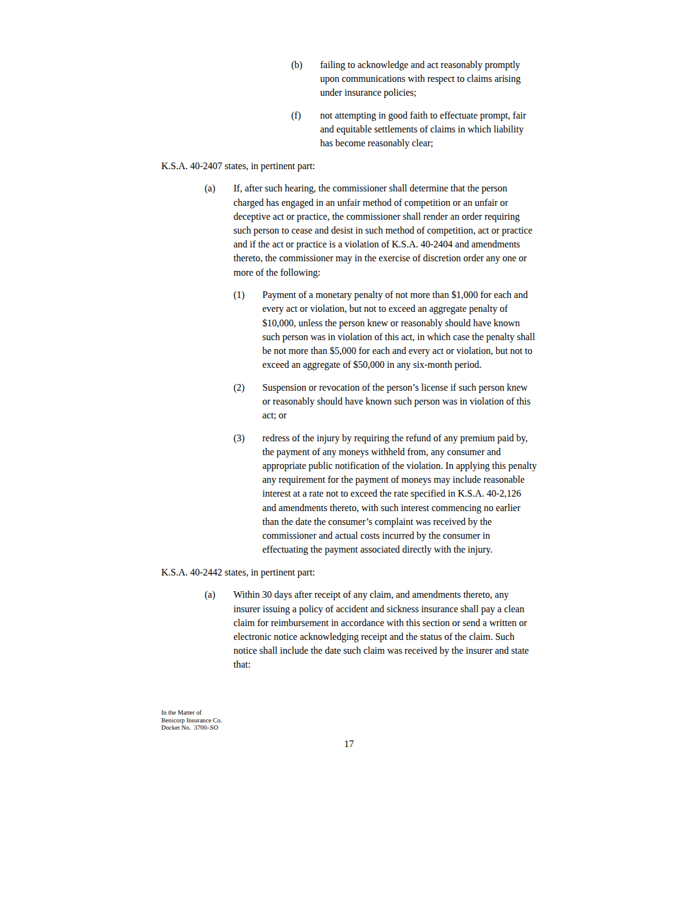(b) failing to acknowledge and act reasonably promptly upon communications with respect to claims arising under insurance policies;
(f) not attempting in good faith to effectuate prompt, fair and equitable settlements of claims in which liability has become reasonably clear;
K.S.A. 40-2407 states, in pertinent part:
(a) If, after such hearing, the commissioner shall determine that the person charged has engaged in an unfair method of competition or an unfair or deceptive act or practice, the commissioner shall render an order requiring such person to cease and desist in such method of competition, act or practice and if the act or practice is a violation of K.S.A. 40-2404 and amendments thereto, the commissioner may in the exercise of discretion order any one or more of the following:
(1) Payment of a monetary penalty of not more than $1,000 for each and every act or violation, but not to exceed an aggregate penalty of $10,000, unless the person knew or reasonably should have known such person was in violation of this act, in which case the penalty shall be not more than $5,000 for each and every act or violation, but not to exceed an aggregate of $50,000 in any six-month period.
(2) Suspension or revocation of the person’s license if such person knew or reasonably should have known such person was in violation of this act; or
(3) redress of the injury by requiring the refund of any premium paid by, the payment of any moneys withheld from, any consumer and appropriate public notification of the violation. In applying this penalty any requirement for the payment of moneys may include reasonable interest at a rate not to exceed the rate specified in K.S.A. 40-2,126 and amendments thereto, with such interest commencing no earlier than the date the consumer’s complaint was received by the commissioner and actual costs incurred by the consumer in effectuating the payment associated directly with the injury.
K.S.A. 40-2442 states, in pertinent part:
(a) Within 30 days after receipt of any claim, and amendments thereto, any insurer issuing a policy of accident and sickness insurance shall pay a clean claim for reimbursement in accordance with this section or send a written or electronic notice acknowledging receipt and the status of the claim. Such notice shall include the date such claim was received by the insurer and state that:
In the Matter of
Benicorp Insurance Co.
Docket No. 3700–SO
17